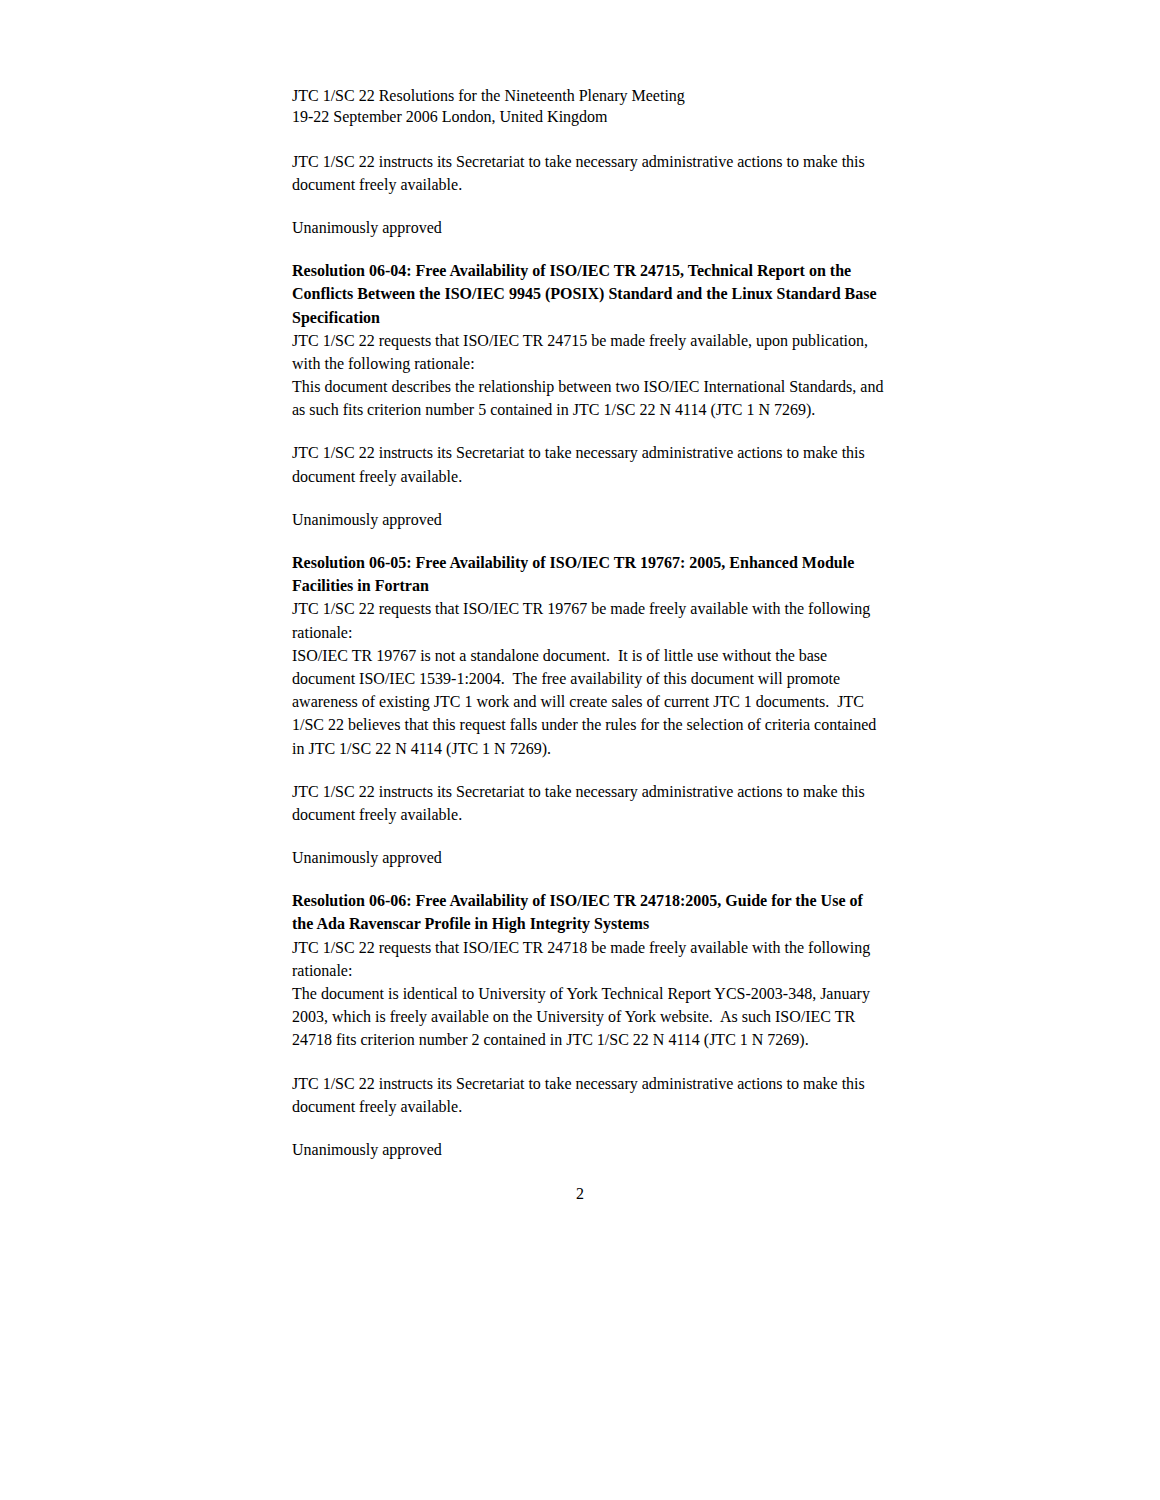JTC 1/SC 22 Resolutions for the Nineteenth Plenary Meeting
19-22 September 2006 London, United Kingdom
JTC 1/SC 22 instructs its Secretariat to take necessary administrative actions to make this document freely available.
Unanimously approved
Resolution 06-04: Free Availability of ISO/IEC TR 24715, Technical Report on the Conflicts Between the ISO/IEC 9945 (POSIX) Standard and the Linux Standard Base Specification
JTC 1/SC 22 requests that ISO/IEC TR 24715 be made freely available, upon publication, with the following rationale:
This document describes the relationship between two ISO/IEC International Standards, and as such fits criterion number 5 contained in JTC 1/SC 22 N 4114 (JTC 1 N 7269).
JTC 1/SC 22 instructs its Secretariat to take necessary administrative actions to make this document freely available.
Unanimously approved
Resolution 06-05: Free Availability of ISO/IEC TR 19767: 2005, Enhanced Module Facilities in Fortran
JTC 1/SC 22 requests that ISO/IEC TR 19767 be made freely available with the following rationale:
ISO/IEC TR 19767 is not a standalone document. It is of little use without the base document ISO/IEC 1539-1:2004. The free availability of this document will promote awareness of existing JTC 1 work and will create sales of current JTC 1 documents. JTC 1/SC 22 believes that this request falls under the rules for the selection of criteria contained in JTC 1/SC 22 N 4114 (JTC 1 N 7269).
JTC 1/SC 22 instructs its Secretariat to take necessary administrative actions to make this document freely available.
Unanimously approved
Resolution 06-06: Free Availability of ISO/IEC TR 24718:2005, Guide for the Use of the Ada Ravenscar Profile in High Integrity Systems
JTC 1/SC 22 requests that ISO/IEC TR 24718 be made freely available with the following rationale:
The document is identical to University of York Technical Report YCS-2003-348, January 2003, which is freely available on the University of York website. As such ISO/IEC TR 24718 fits criterion number 2 contained in JTC 1/SC 22 N 4114 (JTC 1 N 7269).
JTC 1/SC 22 instructs its Secretariat to take necessary administrative actions to make this document freely available.
Unanimously approved
2